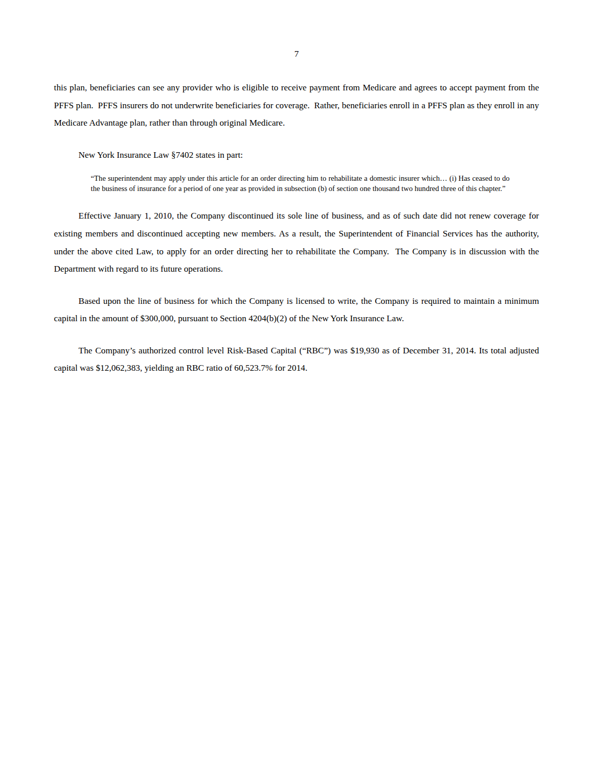7
this plan, beneficiaries can see any provider who is eligible to receive payment from Medicare and agrees to accept payment from the PFFS plan. PFFS insurers do not underwrite beneficiaries for coverage. Rather, beneficiaries enroll in a PFFS plan as they enroll in any Medicare Advantage plan, rather than through original Medicare.
New York Insurance Law §7402 states in part:
“The superintendent may apply under this article for an order directing him to rehabilitate a domestic insurer which… (i) Has ceased to do the business of insurance for a period of one year as provided in subsection (b) of section one thousand two hundred three of this chapter.”
Effective January 1, 2010, the Company discontinued its sole line of business, and as of such date did not renew coverage for existing members and discontinued accepting new members. As a result, the Superintendent of Financial Services has the authority, under the above cited Law, to apply for an order directing her to rehabilitate the Company. The Company is in discussion with the Department with regard to its future operations.
Based upon the line of business for which the Company is licensed to write, the Company is required to maintain a minimum capital in the amount of $300,000, pursuant to Section 4204(b)(2) of the New York Insurance Law.
The Company’s authorized control level Risk-Based Capital (“RBC”) was $19,930 as of December 31, 2014. Its total adjusted capital was $12,062,383, yielding an RBC ratio of 60,523.7% for 2014.